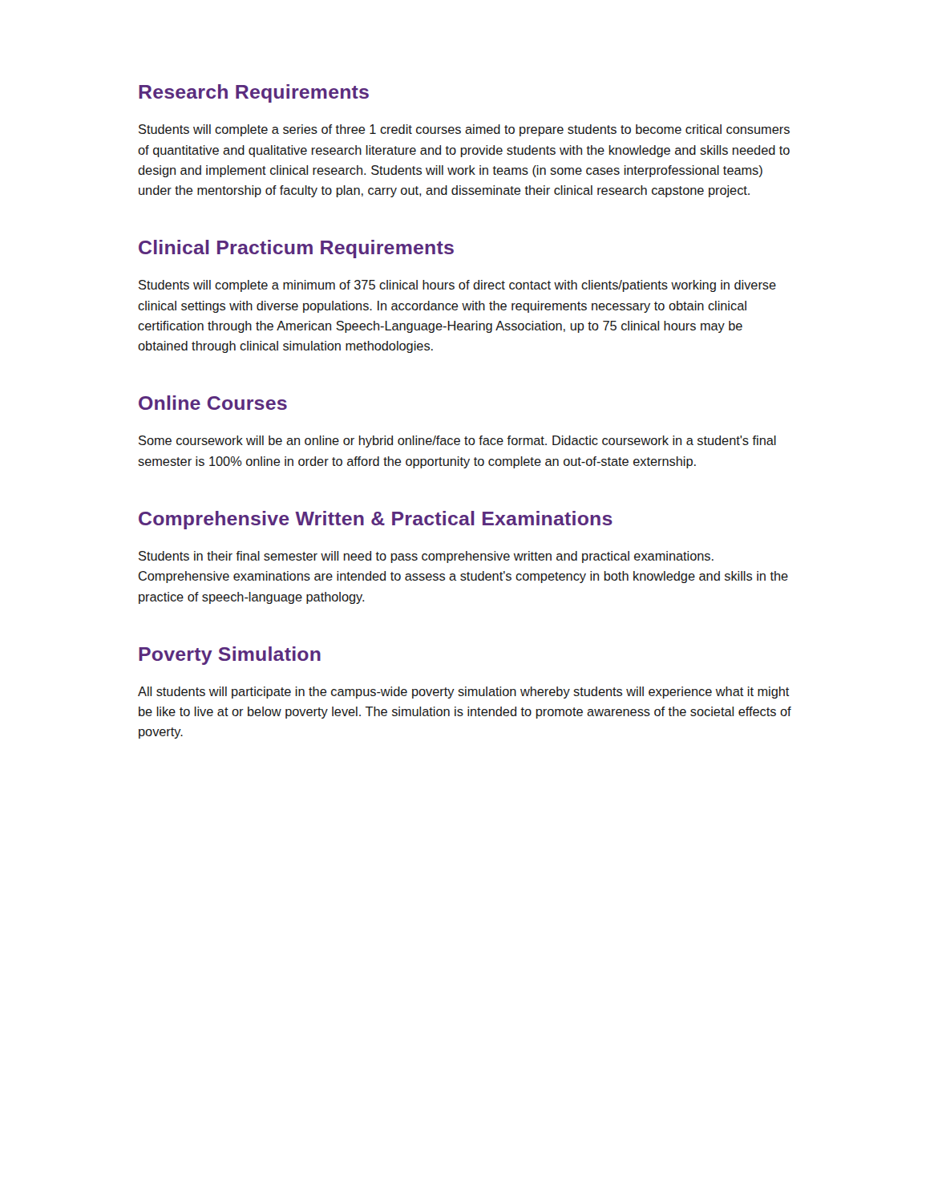Research Requirements
Students will complete a series of three 1 credit courses aimed to prepare students to become critical consumers of quantitative and qualitative research literature and to provide students with the knowledge and skills needed to design and implement clinical research. Students will work in teams (in some cases interprofessional teams) under the mentorship of faculty to plan, carry out, and disseminate their clinical research capstone project.
Clinical Practicum Requirements
Students will complete a minimum of 375 clinical hours of direct contact with clients/patients working in diverse clinical settings with diverse populations. In accordance with the requirements necessary to obtain clinical certification through the American Speech-Language-Hearing Association, up to 75 clinical hours may be obtained through clinical simulation methodologies.
Online Courses
Some coursework will be an online or hybrid online/face to face format. Didactic coursework in a student's final semester is 100% online in order to afford the opportunity to complete an out-of-state externship.
Comprehensive Written & Practical Examinations
Students in their final semester will need to pass comprehensive written and practical examinations. Comprehensive examinations are intended to assess a student's competency in both knowledge and skills in the practice of speech-language pathology.
Poverty Simulation
All students will participate in the campus-wide poverty simulation whereby students will experience what it might be like to live at or below poverty level. The simulation is intended to promote awareness of the societal effects of poverty.